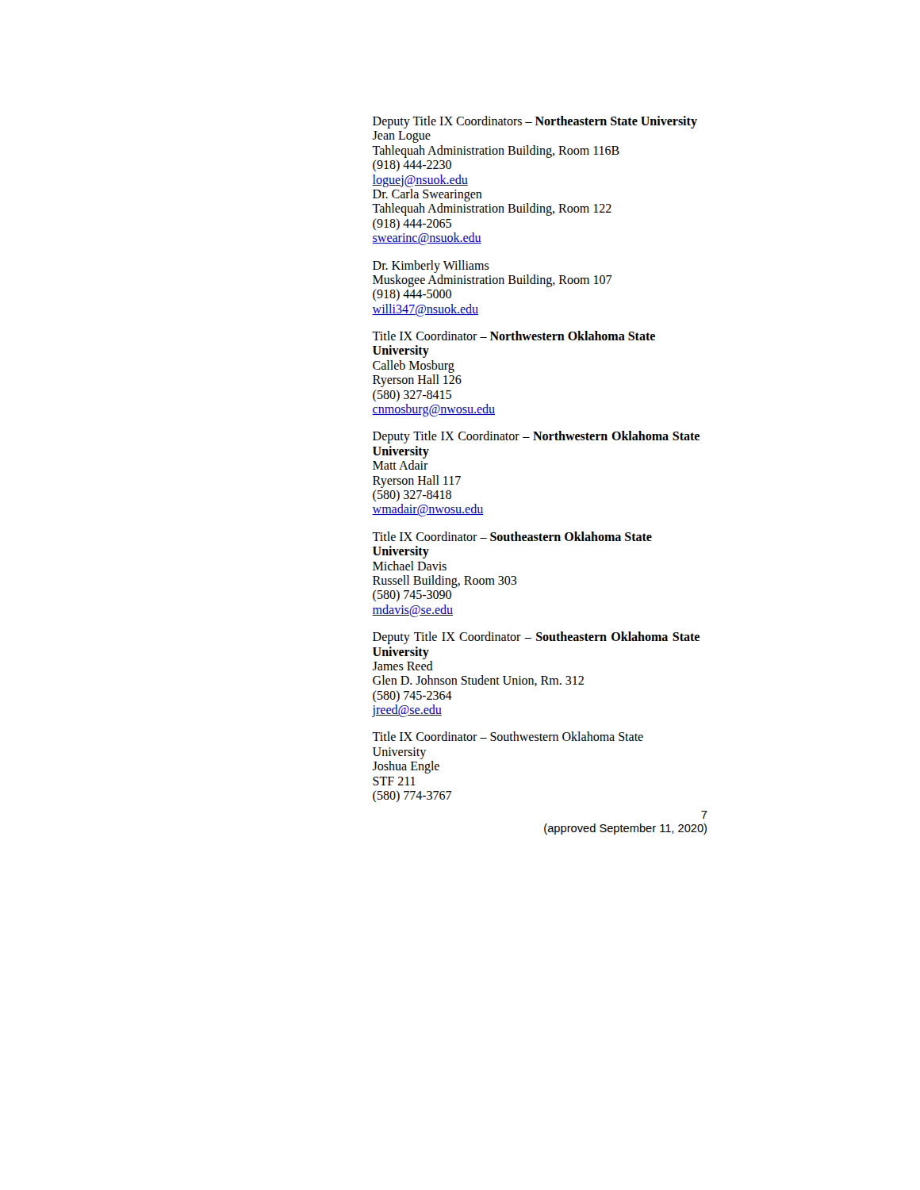Deputy Title IX Coordinators – Northeastern State University
Jean Logue
Tahlequah Administration Building, Room 116B
(918) 444-2230
loguej@nsuok.edu
Dr. Carla Swearingen
Tahlequah Administration Building, Room 122
(918) 444-2065
swearinc@nsuok.edu
Dr. Kimberly Williams
Muskogee Administration Building, Room 107
(918) 444-5000
willi347@nsuok.edu
Title IX Coordinator – Northwestern Oklahoma State University
Calleb Mosburg
Ryerson Hall 126
(580) 327-8415
cnmosburg@nwosu.edu
Deputy Title IX Coordinator – Northwestern Oklahoma State University
Matt Adair
Ryerson Hall 117
(580) 327-8418
wmadair@nwosu.edu
Title IX Coordinator – Southeastern Oklahoma State University
Michael Davis
Russell Building, Room 303
(580) 745-3090
mdavis@se.edu
Deputy Title IX Coordinator – Southeastern Oklahoma State University
James Reed
Glen D. Johnson Student Union, Rm. 312
(580) 745-2364
jreed@se.edu
Title IX Coordinator – Southwestern Oklahoma State University
Joshua Engle
STF 211
(580) 774-3767
7 (approved September 11, 2020)